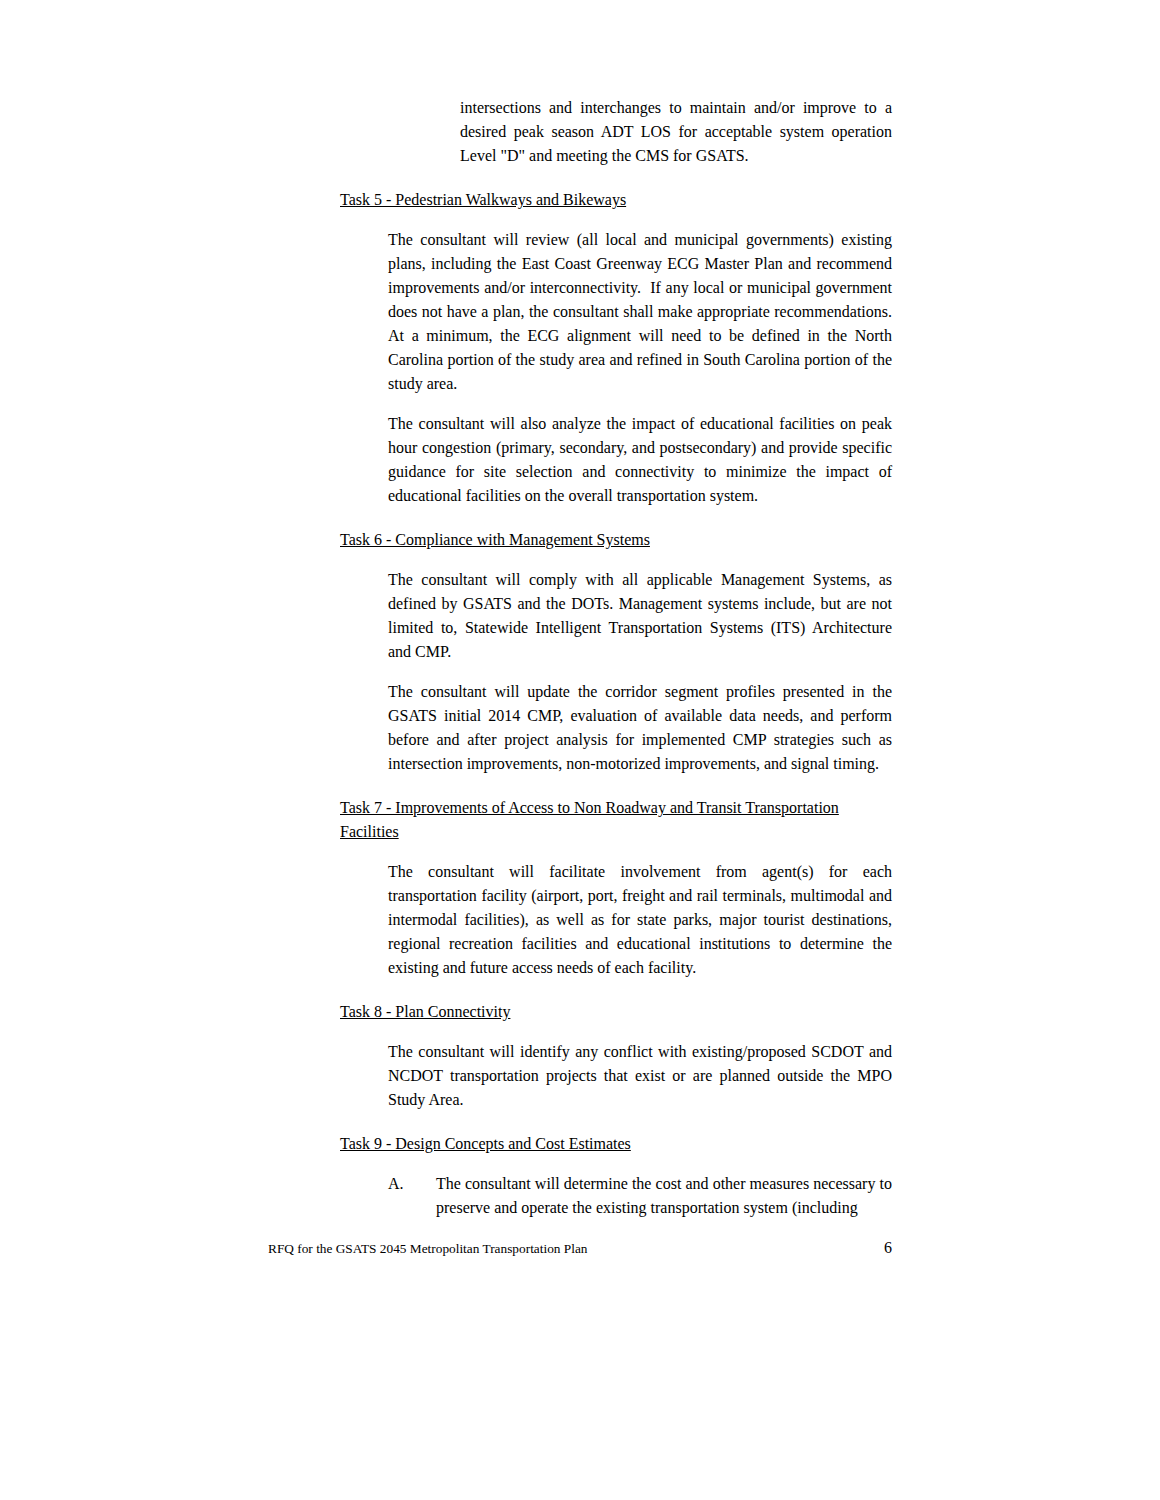intersections and interchanges to maintain and/or improve to a desired peak season ADT LOS for acceptable system operation Level "D" and meeting the CMS for GSATS.
Task 5 - Pedestrian Walkways and Bikeways
The consultant will review (all local and municipal governments) existing plans, including the East Coast Greenway ECG Master Plan and recommend improvements and/or interconnectivity. If any local or municipal government does not have a plan, the consultant shall make appropriate recommendations. At a minimum, the ECG alignment will need to be defined in the North Carolina portion of the study area and refined in South Carolina portion of the study area.
The consultant will also analyze the impact of educational facilities on peak hour congestion (primary, secondary, and postsecondary) and provide specific guidance for site selection and connectivity to minimize the impact of educational facilities on the overall transportation system.
Task 6 - Compliance with Management Systems
The consultant will comply with all applicable Management Systems, as defined by GSATS and the DOTs. Management systems include, but are not limited to, Statewide Intelligent Transportation Systems (ITS) Architecture and CMP.
The consultant will update the corridor segment profiles presented in the GSATS initial 2014 CMP, evaluation of available data needs, and perform before and after project analysis for implemented CMP strategies such as intersection improvements, non-motorized improvements, and signal timing.
Task 7 - Improvements of Access to Non Roadway and Transit Transportation Facilities
The consultant will facilitate involvement from agent(s) for each transportation facility (airport, port, freight and rail terminals, multimodal and intermodal facilities), as well as for state parks, major tourist destinations, regional recreation facilities and educational institutions to determine the existing and future access needs of each facility.
Task 8 - Plan Connectivity
The consultant will identify any conflict with existing/proposed SCDOT and NCDOT transportation projects that exist or are planned outside the MPO Study Area.
Task 9 - Design Concepts and Cost Estimates
A.
The consultant will determine the cost and other measures necessary to preserve and operate the existing transportation system (including
RFQ for the GSATS 2045 Metropolitan Transportation Plan 6